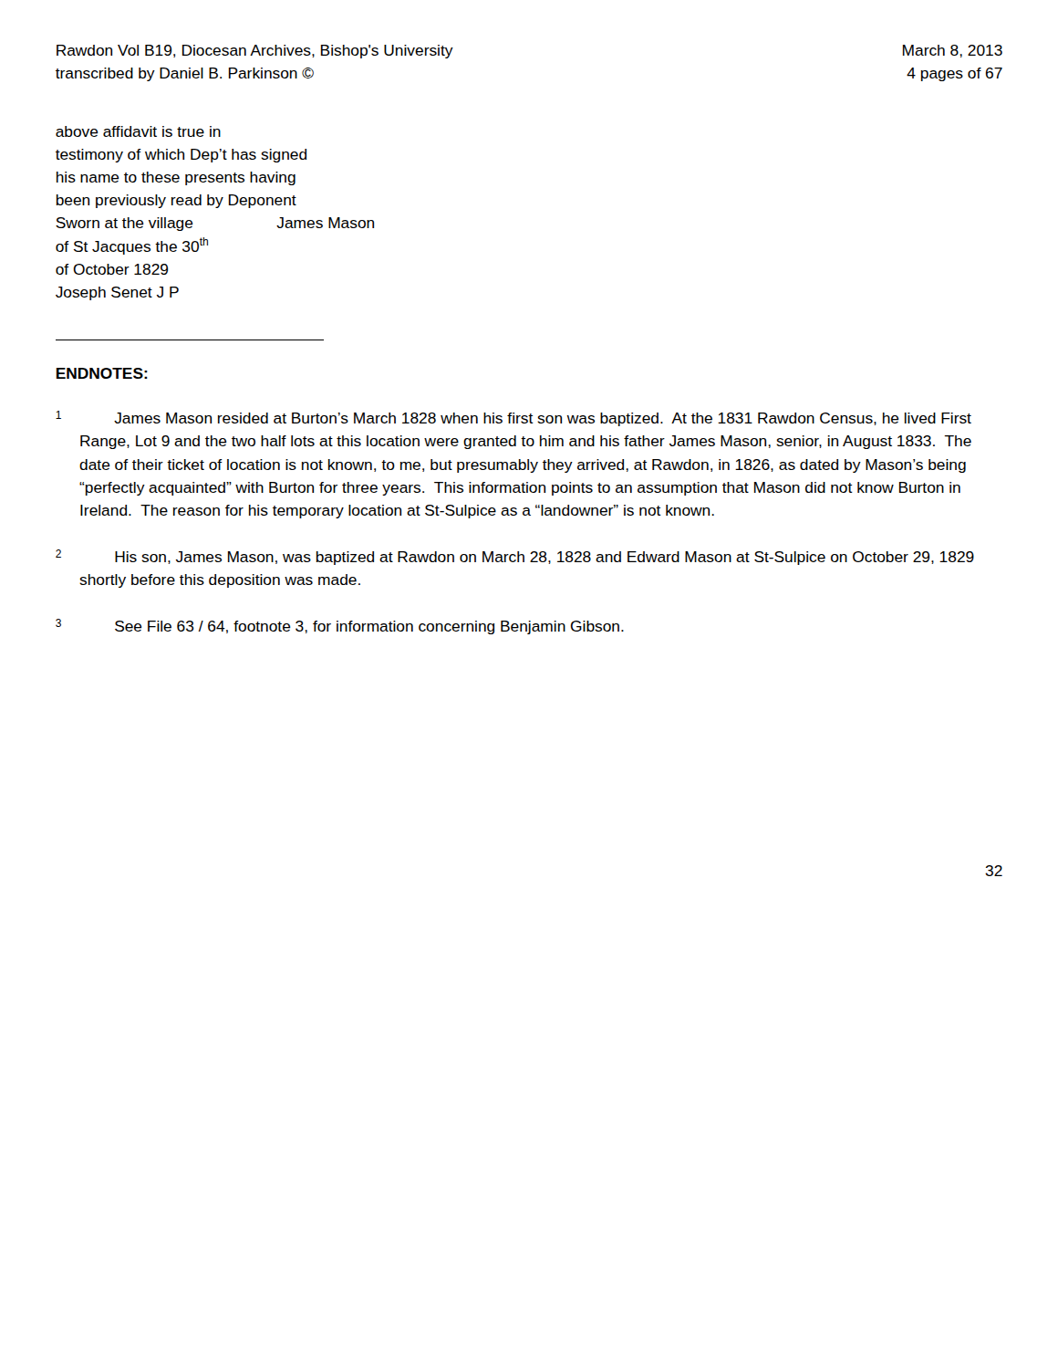Rawdon Vol B19, Diocesan Archives, Bishop's University
transcribed by Daniel B. Parkinson ©
March 8, 2013
4 pages of 67
above affidavit is true in
testimony of which Dep’t has signed
his name to these presents having
been previously read by Deponent
Sworn at the village James Mason
of St Jacques the 30th
of October 1829
Joseph Senet J P
ENDNOTES:
1
James Mason resided at Burton’s March 1828 when his first son was baptized. At the 1831 Rawdon Census, he lived First Range, Lot 9 and the two half lots at this location were granted to him and his father James Mason, senior, in August 1833. The date of their ticket of location is not known, to me, but presumably they arrived, at Rawdon, in 1826, as dated by Mason’s being “perfectly acquainted” with Burton for three years. This information points to an assumption that Mason did not know Burton in Ireland. The reason for his temporary location at St-Sulpice as a “landowner” is not known.
2
His son, James Mason, was baptized at Rawdon on March 28, 1828 and Edward Mason at St-Sulpice on October 29, 1829 shortly before this deposition was made.
3
See File 63 / 64, footnote 3, for information concerning Benjamin Gibson.
32